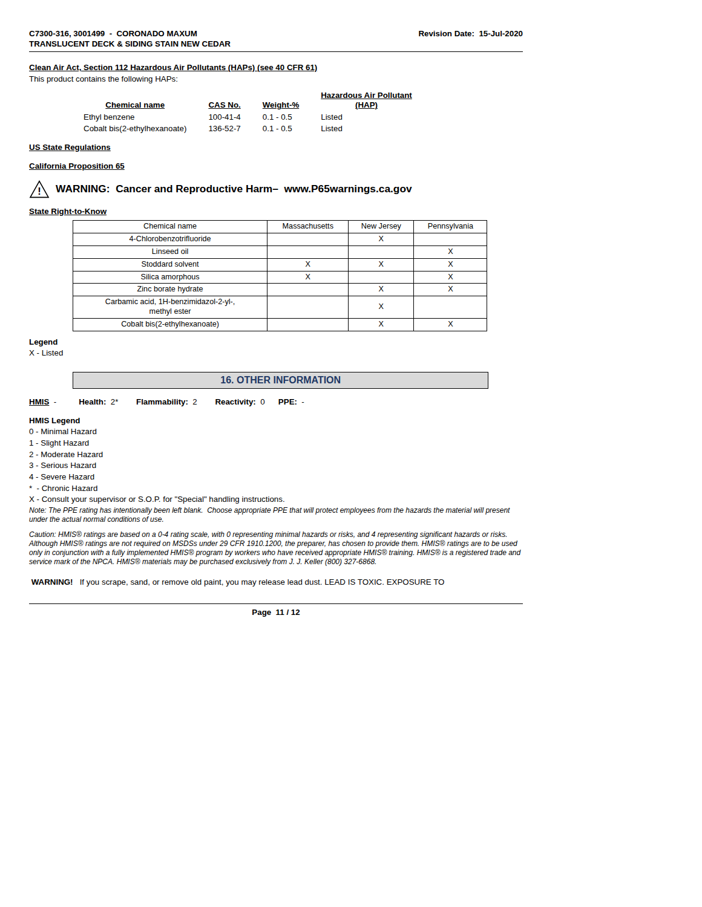C7300-316, 3001499 - CORONADO MAXUM
TRANSLUCENT DECK & SIDING STAIN NEW CEDAR
Revision Date: 15-Jul-2020
Clean Air Act, Section 112 Hazardous Air Pollutants (HAPs) (see 40 CFR 61)
This product contains the following HAPs:
| Chemical name | CAS No. | Weight-% | Hazardous Air Pollutant (HAP) |
| --- | --- | --- | --- |
| Ethyl benzene | 100-41-4 | 0.1 - 0.5 | Listed |
| Cobalt bis(2-ethylhexanoate) | 136-52-7 | 0.1 - 0.5 | Listed |
US State Regulations
California Proposition 65
!
WARNING: Cancer and Reproductive Harm– www.P65warnings.ca.gov
State Right-to-Know
| Chemical name | Massachusetts | New Jersey | Pennsylvania |
| --- | --- | --- | --- |
| 4-Chlorobenzotrifluoride | | X | |
| Linseed oil | | | X |
| Stoddard solvent | X | X | X |
| Silica amorphous | X | | X |
| Zinc borate hydrate | | X | X |
| Carbamic acid, 1H-benzimidazol-2-yl-, methyl ester | | X | |
| Cobalt bis(2-ethylhexanoate) | | X | X |
Legend
X - Listed
16. OTHER INFORMATION
HMIS - Health: 2* Flammability: 2 Reactivity: 0 PPE: -
HMIS Legend
0 - Minimal Hazard
1 - Slight Hazard
2 - Moderate Hazard
3 - Serious Hazard
4 - Severe Hazard
* - Chronic Hazard
X - Consult your supervisor or S.O.P. for "Special" handling instructions.
Note: The PPE rating has intentionally been left blank. Choose appropriate PPE that will protect employees from the hazards the material will present under the actual normal conditions of use.
Caution: HMIS® ratings are based on a 0-4 rating scale, with 0 representing minimal hazards or risks, and 4 representing significant hazards or risks. Although HMIS® ratings are not required on MSDSs under 29 CFR 1910.1200, the preparer, has chosen to provide them. HMIS® ratings are to be used only in conjunction with a fully implemented HMIS® program by workers who have received appropriate HMIS® training. HMIS® is a registered trade and service mark of the NPCA. HMIS® materials may be purchased exclusively from J. J. Keller (800) 327-6868.
WARNING! If you scrape, sand, or remove old paint, you may release lead dust. LEAD IS TOXIC. EXPOSURE TO
Page 11 / 12